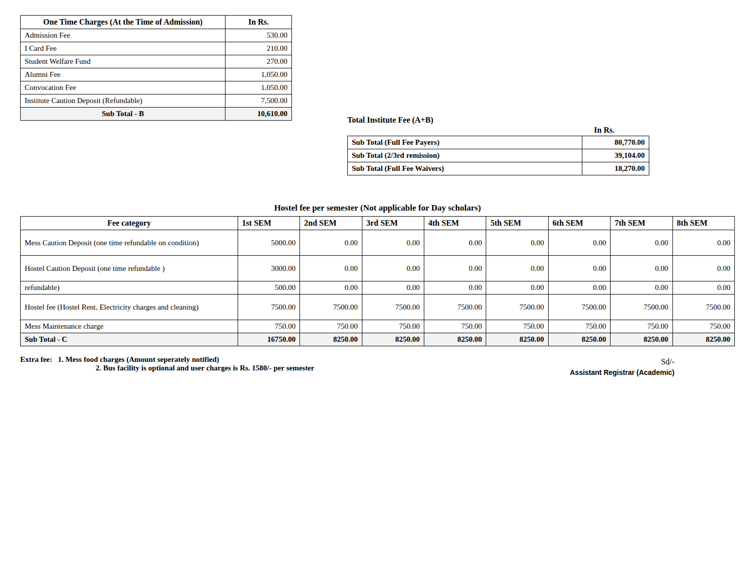| One Time Charges (At the Time of Admission) | In Rs. |
| --- | --- |
| Admission Fee | 530.00 |
| I Card Fee | 210.00 |
| Student Welfare Fund | 270.00 |
| Alumni Fee | 1,050.00 |
| Convocation Fee | 1,050.00 |
| Institute Caution Deposit (Refundable) | 7,500.00 |
| Sub Total - B | 10,610.00 |
Total Institute Fee (A+B)
In Rs.
| Sub Total (Full Fee Payers) | 80,770.00 |
| Sub Total (2/3rd remission) | 39,104.00 |
| Sub Total (Full Fee Waivers) | 18,270.00 |
Hostel fee per semester (Not applicable for Day scholars)
| Fee category | 1st SEM | 2nd SEM | 3rd SEM | 4th SEM | 5th SEM | 6th SEM | 7th SEM | 8th SEM |
| --- | --- | --- | --- | --- | --- | --- | --- | --- |
| Mess Caution Deposit (one time refundable on condition) | 5000.00 | 0.00 | 0.00 | 0.00 | 0.00 | 0.00 | 0.00 | 0.00 |
| Hostel Caution Deposit (one time refundable ) | 3000.00 | 0.00 | 0.00 | 0.00 | 0.00 | 0.00 | 0.00 | 0.00 |
| refundable) | 500.00 | 0.00 | 0.00 | 0.00 | 0.00 | 0.00 | 0.00 | 0.00 |
| Hostel fee (Hostel Rent, Electricity charges and cleaning) | 7500.00 | 7500.00 | 7500.00 | 7500.00 | 7500.00 | 7500.00 | 7500.00 | 7500.00 |
| Mess Maintenance charge | 750.00 | 750.00 | 750.00 | 750.00 | 750.00 | 750.00 | 750.00 | 750.00 |
| Sub Total - C | 16750.00 | 8250.00 | 8250.00 | 8250.00 | 8250.00 | 8250.00 | 8250.00 | 8250.00 |
Extra fee: 1. Mess food charges (Amount seperately notified)
2. Bus facility is optional and user charges is Rs. 1580/- per semester
Sd/-
Assistant Registrar (Academic)